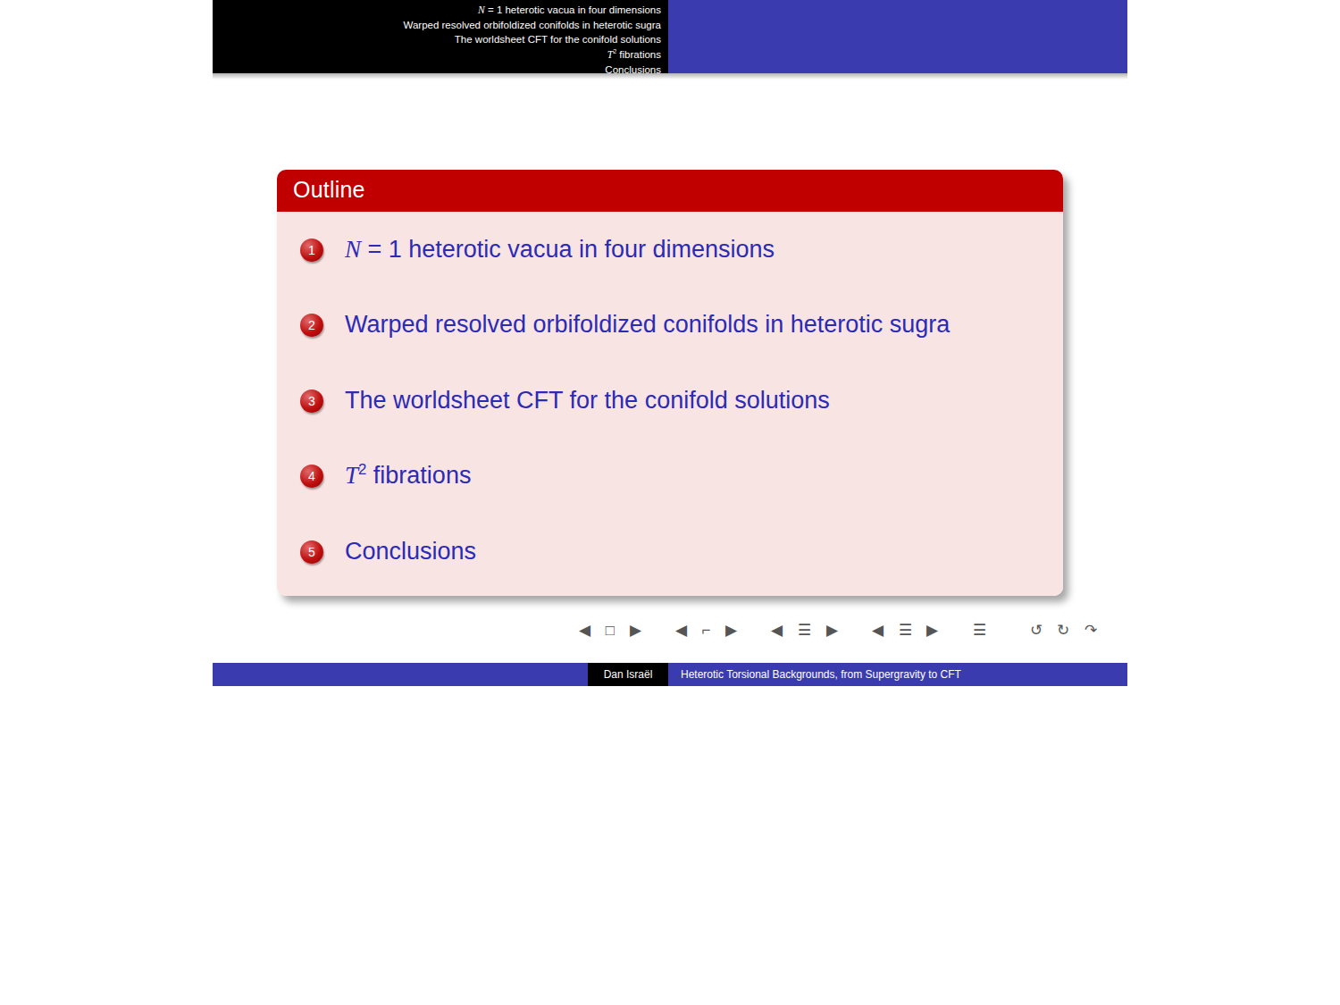N = 1 heterotic vacua in four dimensions
Warped resolved orbifoldized conifolds in heterotic sugra
The worldsheet CFT for the conifold solutions
T2 fibrations
Conclusions
Outline
1 N = 1 heterotic vacua in four dimensions
2 Warped resolved orbifoldized conifolds in heterotic sugra
3 The worldsheet CFT for the conifold solutions
4 T2 fibrations
5 Conclusions
◀ □ ▶ ◀ ⌐ ▶ ◀ ☰ ▶ ◀ ☰ ▶ ☰ ↺ ↻ ↷
Dan Israël
Heterotic Torsional Backgrounds, from Supergravity to CFT